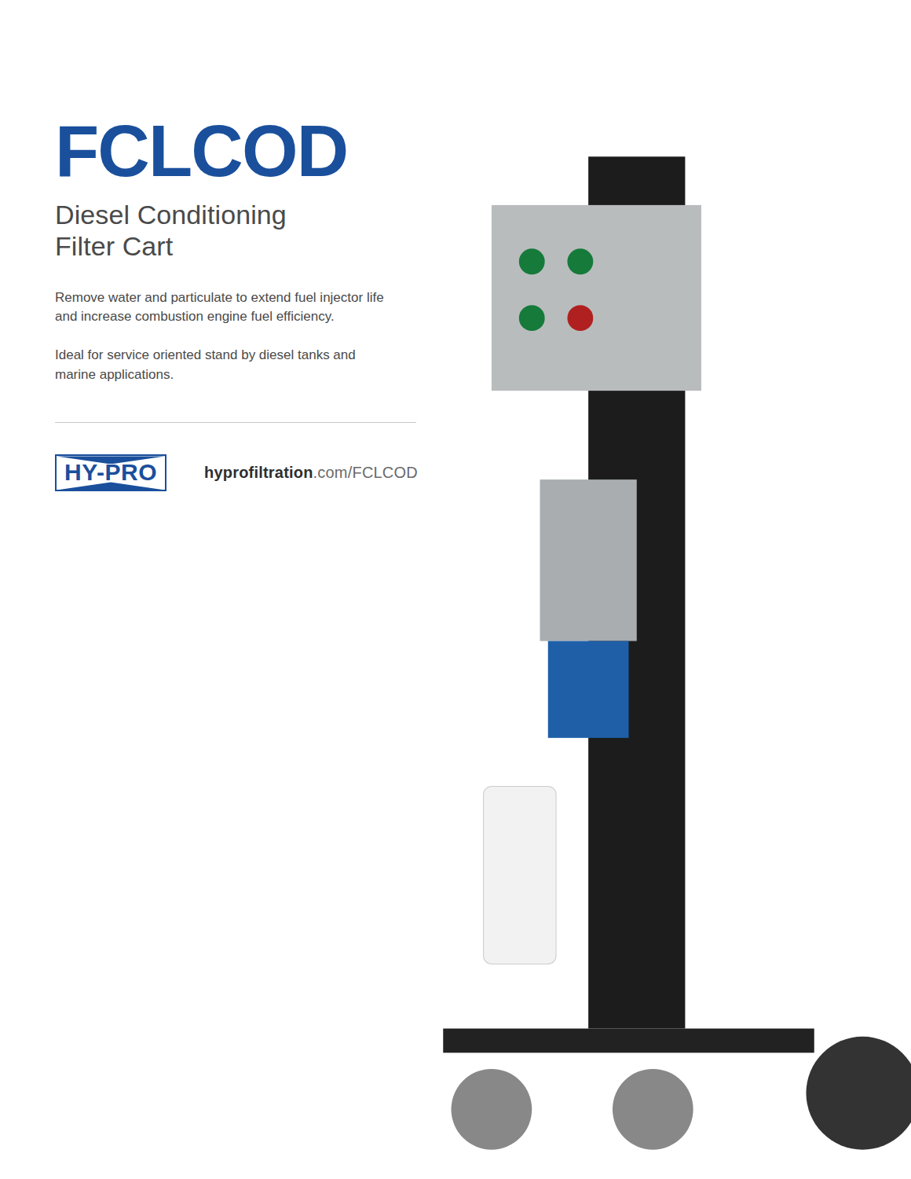FCLCOD
Diesel Conditioning
Filter Cart
Remove water and particulate to extend fuel injector life and increase combustion engine fuel efficiency.
Ideal for service oriented stand by diesel tanks and marine applications.
HY-PRO hyprofiltration.com/FCLCOD